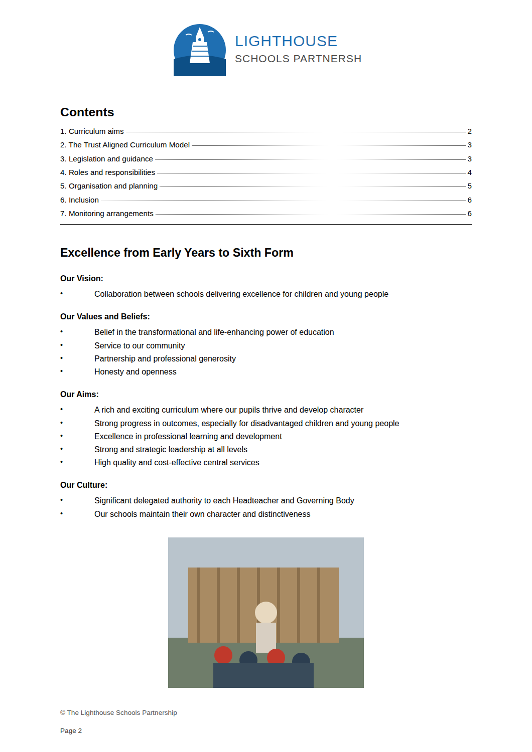LIGHTHOUSE SCHOOLS PARTNERSHIP
Contents
1. Curriculum aims 2
2. The Trust Aligned Curriculum Model 3
3. Legislation and guidance 3
4. Roles and responsibilities 4
5. Organisation and planning 5
6. Inclusion 6
7. Monitoring arrangements 6
Excellence from Early Years to Sixth Form
Our Vision:
Collaboration between schools delivering excellence for children and young people
Our Values and Beliefs:
Belief in the transformational and life-enhancing power of education
Service to our community
Partnership and professional generosity
Honesty and openness
Our Aims:
A rich and exciting curriculum where our pupils thrive and develop character
Strong progress in outcomes, especially for disadvantaged children and young people
Excellence in professional learning and development
Strong and strategic leadership at all levels
High quality and cost-effective central services
Our Culture:
Significant delegated authority to each Headteacher and Governing Body
Our schools maintain their own character and distinctiveness
© The Lighthouse Schools Partnership
Page 2